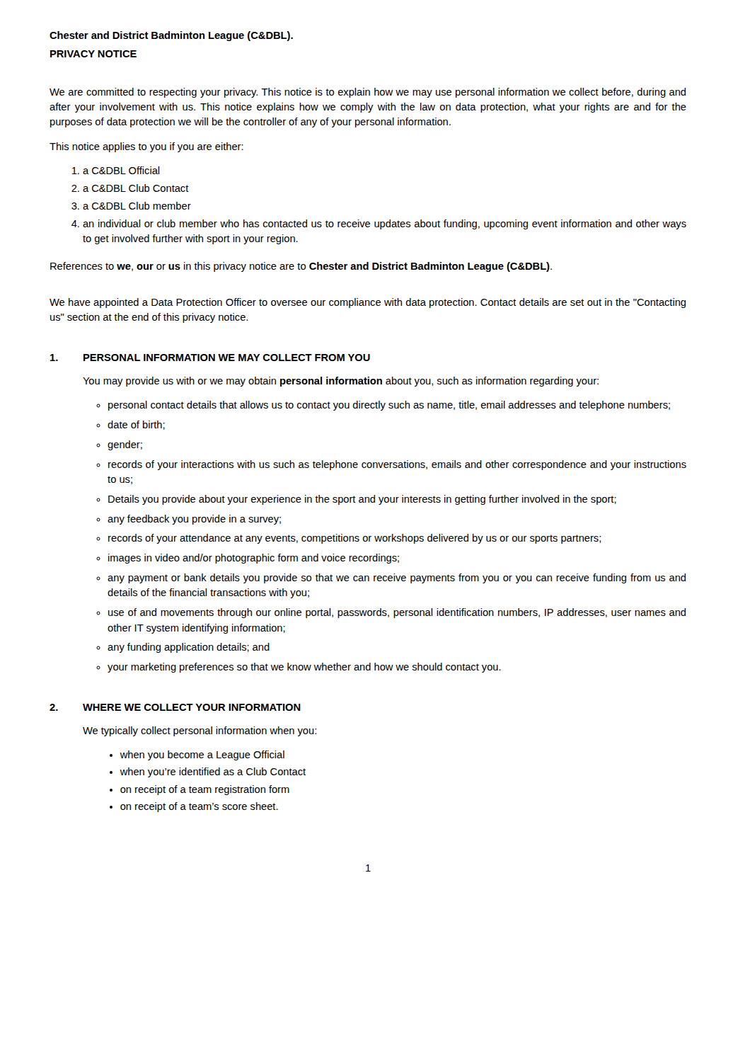Chester and District Badminton League (C&DBL).
PRIVACY NOTICE
We are committed to respecting your privacy. This notice is to explain how we may use personal information we collect before, during and after your involvement with us. This notice explains how we comply with the law on data protection, what your rights are and for the purposes of data protection we will be the controller of any of your personal information.
This notice applies to you if you are either:
a C&DBL Official
a C&DBL Club Contact
a C&DBL Club member
an individual or club member who has contacted us to receive updates about funding, upcoming event information and other ways to get involved further with sport in your region.
References to we, our or us in this privacy notice are to Chester and District Badminton League (C&DBL).
We have appointed a Data Protection Officer to oversee our compliance with data protection. Contact details are set out in the "Contacting us" section at the end of this privacy notice.
1. PERSONAL INFORMATION WE MAY COLLECT FROM YOU
You may provide us with or we may obtain personal information about you, such as information regarding your:
personal contact details that allows us to contact you directly such as name, title, email addresses and telephone numbers;
date of birth;
gender;
records of your interactions with us such as telephone conversations, emails and other correspondence and your instructions to us;
Details you provide about your experience in the sport and your interests in getting further involved in the sport;
any feedback you provide in a survey;
records of your attendance at any events, competitions or workshops delivered by us or our sports partners;
images in video and/or photographic form and voice recordings;
any payment or bank details you provide so that we can receive payments from you or you can receive funding from us and details of the financial transactions with you;
use of and movements through our online portal, passwords, personal identification numbers, IP addresses, user names and other IT system identifying information;
any funding application details; and
your marketing preferences so that we know whether and how we should contact you.
2. WHERE WE COLLECT YOUR INFORMATION
We typically collect personal information when you:
when you become a League Official
when you’re identified as a Club Contact
on receipt of a team registration form
on receipt of a team’s score sheet.
1